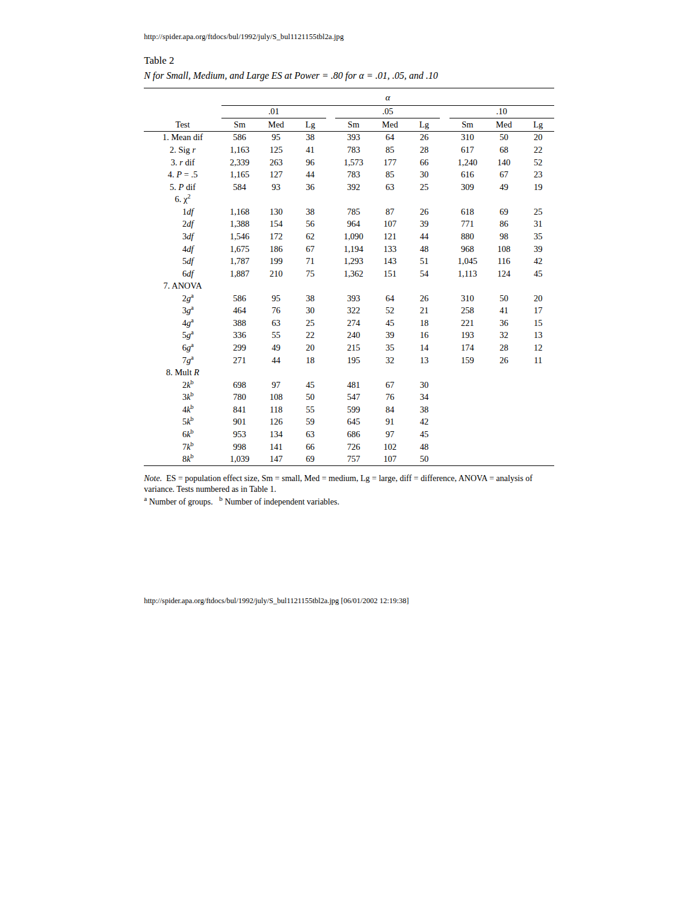http://spider.apa.org/ftdocs/bul/1992/july/S_bul1121155tbl2a.jpg
Table 2
N for Small, Medium, and Large ES at Power = .80 for α = .01, .05, and .10
| | α |
| | .01 | | .05 | | .10 |
| Test | Sm | Med | Lg | | Sm | Med | Lg | | Sm | Med | Lg |
| 1. Mean dif | 586 | 95 | 38 | | 393 | 64 | 26 | | 310 | 50 | 20 |
| 2. Sig r | 1,163 | 125 | 41 | | 783 | 85 | 28 | | 617 | 68 | 22 |
| 3. r dif | 2,339 | 263 | 96 | | 1,573 | 177 | 66 | | 1,240 | 140 | 52 |
| 4. P = .5 | 1,165 | 127 | 44 | | 783 | 85 | 30 | | 616 | 67 | 23 |
| 5. P dif | 584 | 93 | 36 | | 392 | 63 | 25 | | 309 | 49 | 19 |
| 6. χ 2 | | | | | | | | | | | |
| 1 df | 1,168 | 130 | 38 | | 785 | 87 | 26 | | 618 | 69 | 25 |
| 2 df | 1,388 | 154 | 56 | | 964 | 107 | 39 | | 771 | 86 | 31 |
| 3 df | 1,546 | 172 | 62 | | 1,090 | 121 | 44 | | 880 | 98 | 35 |
| 4 df | 1,675 | 186 | 67 | | 1,194 | 133 | 48 | | 968 | 108 | 39 |
| 5 df | 1,787 | 199 | 71 | | 1,293 | 143 | 51 | | 1,045 | 116 | 42 |
| 6 df | 1,887 | 210 | 75 | | 1,362 | 151 | 54 | | 1,113 | 124 | 45 |
| 7. ANOVA | | | | | | | | | | | |
| 2 g a | 586 | 95 | 38 | | 393 | 64 | 26 | | 310 | 50 | 20 |
| 3 g a | 464 | 76 | 30 | | 322 | 52 | 21 | | 258 | 41 | 17 |
| 4 g a | 388 | 63 | 25 | | 274 | 45 | 18 | | 221 | 36 | 15 |
| 5 g a | 336 | 55 | 22 | | 240 | 39 | 16 | | 193 | 32 | 13 |
| 6 g a | 299 | 49 | 20 | | 215 | 35 | 14 | | 174 | 28 | 12 |
| 7 g a | 271 | 44 | 18 | | 195 | 32 | 13 | | 159 | 26 | 11 |
| 8. Mult R | | | | | | | | | | | |
| 2 k b | 698 | 97 | 45 | | 481 | 67 | 30 | | | | |
| 3 k b | 780 | 108 | 50 | | 547 | 76 | 34 | | | | |
| 4 k b | 841 | 118 | 55 | | 599 | 84 | 38 | | | | |
| 5 k b | 901 | 126 | 59 | | 645 | 91 | 42 | | | | |
| 6 k b | 953 | 134 | 63 | | 686 | 97 | 45 | | | | |
| 7 k b | 998 | 141 | 66 | | 726 | 102 | 48 | | | | |
| 8 k b | 1,039 | 147 | 69 | | 757 | 107 | 50 | | | | |
Note. ES = population effect size, Sm = small, Med = medium, Lg = large, diff = difference, ANOVA = analysis of variance. Tests numbered as in Table 1.
a Number of groups. b Number of independent variables.
http://spider.apa.org/ftdocs/bul/1992/july/S_bul1121155tbl2a.jpg [06/01/2002 12:19:38]